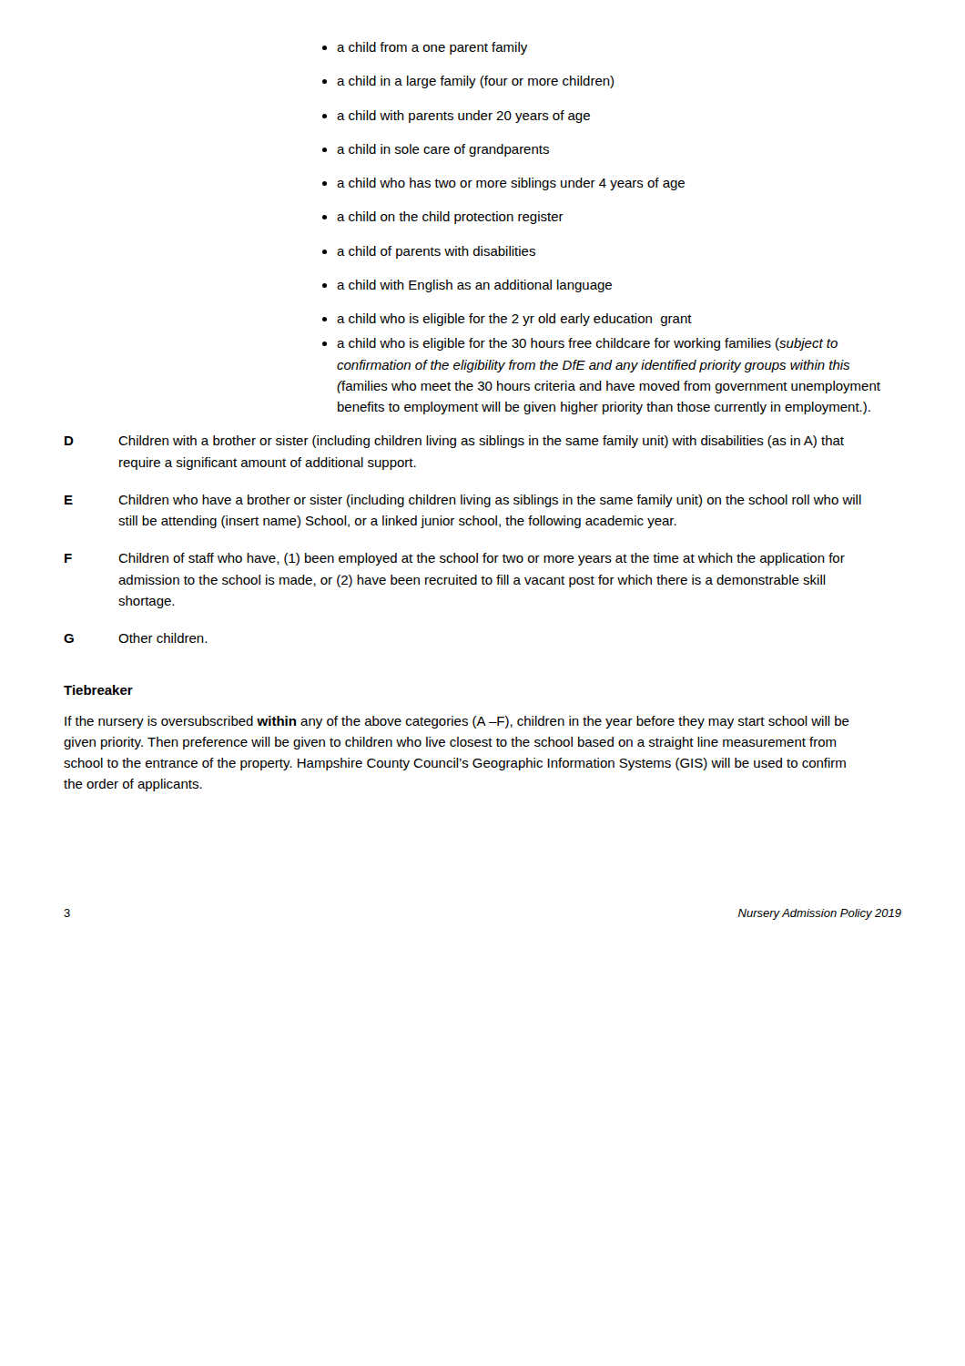a child from a one parent family
a child in a large family (four or more children)
a child with parents under 20 years of age
a child in sole care of grandparents
a child who has two or more siblings under 4 years of age
a child on the child protection register
a child of parents with disabilities
a child with English as an additional language
a child who is eligible for the 2 yr old early education grant
a child who is eligible for the 30 hours free childcare for working families (subject to confirmation of the eligibility from the DfE and any identified priority groups within this (families who meet the 30 hours criteria and have moved from government unemployment benefits to employment will be given higher priority than those currently in employment.).
D
Children with a brother or sister (including children living as siblings in the same family unit) with disabilities (as in A) that require a significant amount of additional support.
E
Children who have a brother or sister (including children living as siblings in the same family unit) on the school roll who will still be attending (insert name) School, or a linked junior school, the following academic year.
F
Children of staff who have, (1) been employed at the school for two or more years at the time at which the application for admission to the school is made, or (2) have been recruited to fill a vacant post for which there is a demonstrable skill shortage.
G
Other children.
Tiebreaker
If the nursery is oversubscribed within any of the above categories (A –F), children in the year before they may start school will be given priority. Then preference will be given to children who live closest to the school based on a straight line measurement from school to the entrance of the property. Hampshire County Council’s Geographic Information Systems (GIS) will be used to confirm the order of applicants.
3
Nursery Admission Policy 2019